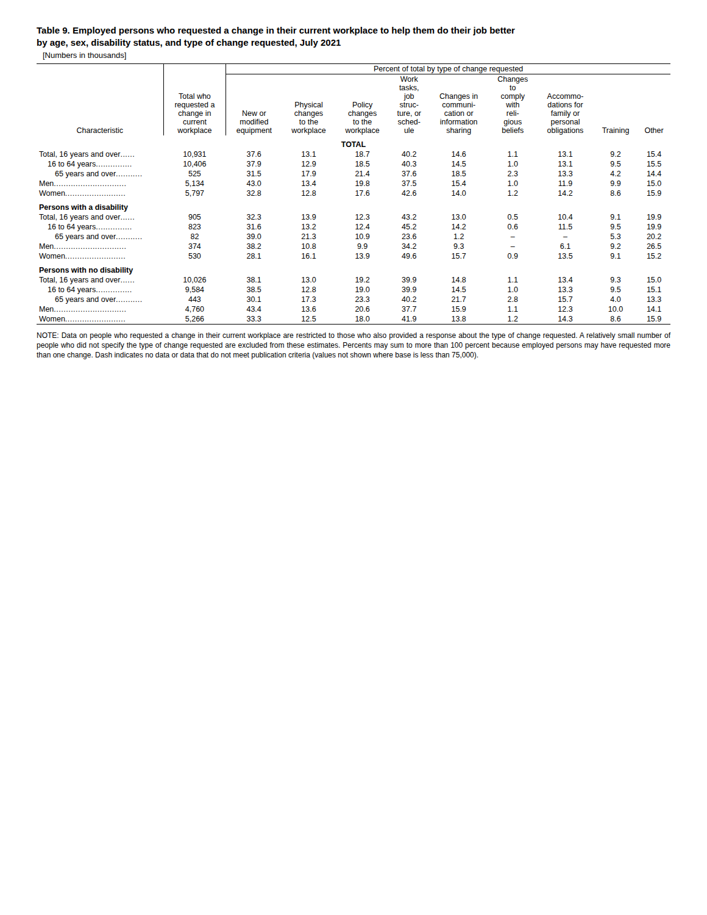Table 9. Employed persons who requested a change in their current workplace to help them do their job better
by age, sex, disability status, and type of change requested, July 2021
[Numbers in thousands]
| Characteristic | Total who requested a change in current workplace | Percent of total by type of change requested |
| --- | --- | --- |
| New or modified equipment | Physical changes to the workplace | Policy changes to the workplace | Work tasks, job struc- ture, or sched- ule | Changes in communi- cation or information sharing | Changes to comply with reli- gious beliefs | Accommo- dations for family or personal obligations | Training | Other |
| TOTAL |
| Total, 16 years and over ...... | 10,931 | 37.6 | 13.1 | 18.7 | 40.2 | 14.6 | 1.1 | 13.1 | 9.2 | 15.4 |
| 16 to 64 years ............... | 10,406 | 37.9 | 12.9 | 18.5 | 40.3 | 14.5 | 1.0 | 13.1 | 9.5 | 15.5 |
| 65 years and over ........... | 525 | 31.5 | 17.9 | 21.4 | 37.6 | 18.5 | 2.3 | 13.3 | 4.2 | 14.4 |
| Men .............................. | 5,134 | 43.0 | 13.4 | 19.8 | 37.5 | 15.4 | 1.0 | 11.9 | 9.9 | 15.0 |
| Women ......................... | 5,797 | 32.8 | 12.8 | 17.6 | 42.6 | 14.0 | 1.2 | 14.2 | 8.6 | 15.9 |
| Persons with a disability |
| Total, 16 years and over ...... | 905 | 32.3 | 13.9 | 12.3 | 43.2 | 13.0 | 0.5 | 10.4 | 9.1 | 19.9 |
| 16 to 64 years ............... | 823 | 31.6 | 13.2 | 12.4 | 45.2 | 14.2 | 0.6 | 11.5 | 9.5 | 19.9 |
| 65 years and over ........... | 82 | 39.0 | 21.3 | 10.9 | 23.6 | 1.2 | – | – | 5.3 | 20.2 |
| Men .............................. | 374 | 38.2 | 10.8 | 9.9 | 34.2 | 9.3 | – | 6.1 | 9.2 | 26.5 |
| Women ......................... | 530 | 28.1 | 16.1 | 13.9 | 49.6 | 15.7 | 0.9 | 13.5 | 9.1 | 15.2 |
| Persons with no disability |
| Total, 16 years and over ...... | 10,026 | 38.1 | 13.0 | 19.2 | 39.9 | 14.8 | 1.1 | 13.4 | 9.3 | 15.0 |
| 16 to 64 years ............... | 9,584 | 38.5 | 12.8 | 19.0 | 39.9 | 14.5 | 1.0 | 13.3 | 9.5 | 15.1 |
| 65 years and over ........... | 443 | 30.1 | 17.3 | 23.3 | 40.2 | 21.7 | 2.8 | 15.7 | 4.0 | 13.3 |
| Men .............................. | 4,760 | 43.4 | 13.6 | 20.6 | 37.7 | 15.9 | 1.1 | 12.3 | 10.0 | 14.1 |
| Women ......................... | 5,266 | 33.3 | 12.5 | 18.0 | 41.9 | 13.8 | 1.2 | 14.3 | 8.6 | 15.9 |
NOTE: Data on people who requested a change in their current workplace are restricted to those who also provided a response about the type of change requested. A relatively small number of people who did not specify the type of change requested are excluded from these estimates. Percents may sum to more than 100 percent because employed persons may have requested more than one change. Dash indicates no data or data that do not meet publication criteria (values not shown where base is less than 75,000).